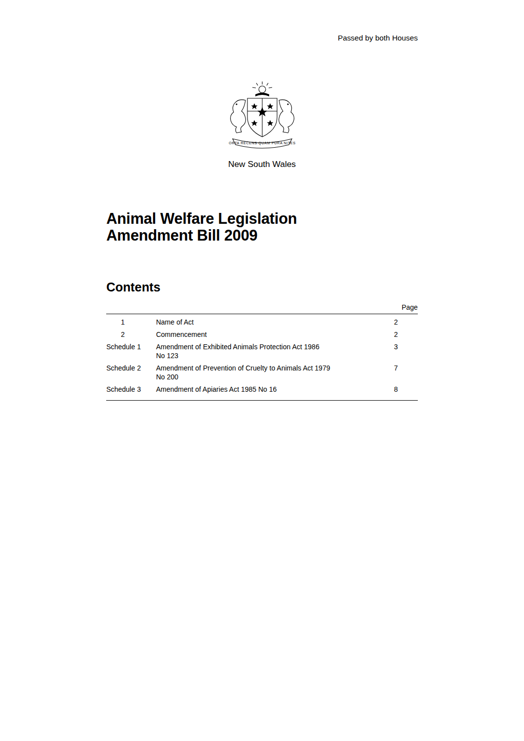Passed by both Houses
ORTA RECENS QUAM PURA NITES
New South Wales
Animal Welfare Legislation
Amendment Bill 2009
Contents
| | Page |
| --- | --- |
| 1 | Name of Act | 2 |
| 2 | Commencement | 2 |
| Schedule 1 | Amendment of Exhibited Animals Protection Act 1986 No 123 | 3 |
| Schedule 2 | Amendment of Prevention of Cruelty to Animals Act 1979 No 200 | 7 |
| Schedule 3 | Amendment of Apiaries Act 1985 No 16 | 8 |